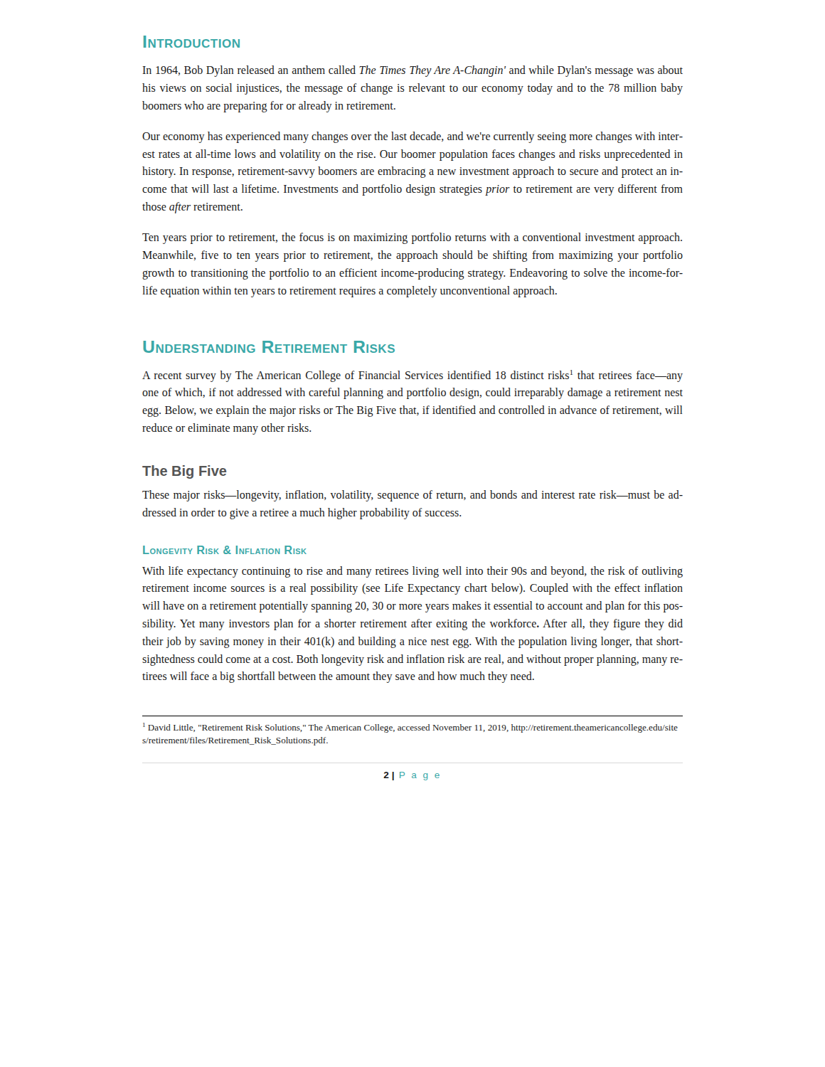Introduction
In 1964, Bob Dylan released an anthem called The Times They Are A-Changin' and while Dylan's message was about his views on social injustices, the message of change is relevant to our economy today and to the 78 million baby boomers who are preparing for or already in retirement.
Our economy has experienced many changes over the last decade, and we're currently seeing more changes with interest rates at all-time lows and volatility on the rise. Our boomer population faces changes and risks unprecedented in history. In response, retirement-savvy boomers are embracing a new investment approach to secure and protect an income that will last a lifetime. Investments and portfolio design strategies prior to retirement are very different from those after retirement.
Ten years prior to retirement, the focus is on maximizing portfolio returns with a conventional investment approach. Meanwhile, five to ten years prior to retirement, the approach should be shifting from maximizing your portfolio growth to transitioning the portfolio to an efficient income-producing strategy. Endeavoring to solve the income-for-life equation within ten years to retirement requires a completely unconventional approach.
Understanding Retirement Risks
A recent survey by The American College of Financial Services identified 18 distinct risks1 that retirees face—any one of which, if not addressed with careful planning and portfolio design, could irreparably damage a retirement nest egg. Below, we explain the major risks or The Big Five that, if identified and controlled in advance of retirement, will reduce or eliminate many other risks.
The Big Five
These major risks—longevity, inflation, volatility, sequence of return, and bonds and interest rate risk—must be addressed in order to give a retiree a much higher probability of success.
Longevity Risk & Inflation Risk
With life expectancy continuing to rise and many retirees living well into their 90s and beyond, the risk of outliving retirement income sources is a real possibility (see Life Expectancy chart below). Coupled with the effect inflation will have on a retirement potentially spanning 20, 30 or more years makes it essential to account and plan for this possibility. Yet many investors plan for a shorter retirement after exiting the workforce. After all, they figure they did their job by saving money in their 401(k) and building a nice nest egg. With the population living longer, that short-sightedness could come at a cost. Both longevity risk and inflation risk are real, and without proper planning, many retirees will face a big shortfall between the amount they save and how much they need.
1 David Little, "Retirement Risk Solutions," The American College, accessed November 11, 2019, http://retirement.theamericancollege.edu/sites/retirement/files/Retirement_Risk_Solutions.pdf.
2 | P a g e